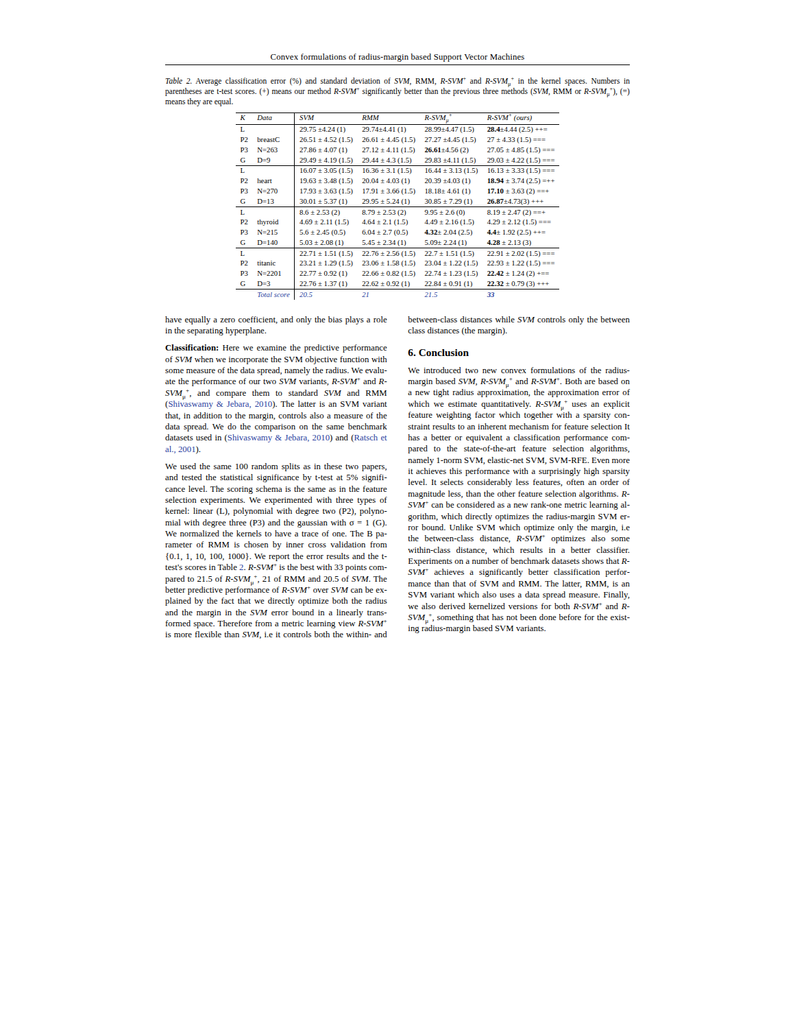Convex formulations of radius-margin based Support Vector Machines
Table 2. Average classification error (%) and standard deviation of SVM, RMM, R-SVM+ and R-SVMμ+ in the kernel spaces. Numbers in parentheses are t-test scores. (+) means our method R-SVM+ significantly better than the previous three methods (SVM, RMM or R-SVMμ+), (=) means they are equal.
| K | Data | SVM | RMM | R-SVM μ + | R-SVM + (ours) |
| --- | --- | --- | --- | --- | --- |
| L | | 29.75 ±4.24 (1) | 29.74±4.41 (1) | 28.99±4.47 (1.5) | 28.4 ±4.44 (2.5) ++= |
| P2 | breastC | 26.51 ± 4.52 (1.5) | 26.61 ± 4.45 (1.5) | 27.27 ±4.45 (1.5) | 27 ± 4.33 (1.5) === |
| P3 | N=263 | 27.86 ± 4.07 (1) | 27.12 ± 4.11 (1.5) | 26.61 ±4.56 (2) | 27.05 ± 4.85 (1.5) === |
| G | D=9 | 29.49 ± 4.19 (1.5) | 29.44 ± 4.3 (1.5) | 29.83 ±4.11 (1.5) | 29.03 ± 4.22 (1.5) === |
| L | | 16.07 ± 3.05 (1.5) | 16.36 ± 3.1 (1.5) | 16.44 ± 3.13 (1.5) | 16.13 ± 3.33 (1.5) === |
| P2 | heart | 19.63 ± 3.48 (1.5) | 20.04 ± 4.03 (1) | 20.39 ±4.03 (1) | 18.94 ± 3.74 (2.5) =++ |
| P3 | N=270 | 17.93 ± 3.63 (1.5) | 17.91 ± 3.66 (1.5) | 18.18± 4.61 (1) | 17.10 ± 3.63 (2) ==+ |
| G | D=13 | 30.01 ± 5.37 (1) | 29.95 ± 5.24 (1) | 30.85 ± 7.29 (1) | 26.87 ±4.73(3) +++ |
| L | | 8.6 ± 2.53 (2) | 8.79 ± 2.53 (2) | 9.95 ± 2.6 (0) | 8.19 ± 2.47 (2) ==+ |
| P2 | thyroid | 4.69 ± 2.11 (1.5) | 4.64 ± 2.1 (1.5) | 4.49 ± 2.16 (1.5) | 4.29 ± 2.12 (1.5) === |
| P3 | N=215 | 5.6 ± 2.45 (0.5) | 6.04 ± 2.7 (0.5) | 4.32 ± 2.04 (2.5) | 4.4 ± 1.92 (2.5) ++= |
| G | D=140 | 5.03 ± 2.08 (1) | 5.45 ± 2.34 (1) | 5.09± 2.24 (1) | 4.28 ± 2.13 (3) |
| L | | 22.71 ± 1.51 (1.5) | 22.76 ± 2.56 (1.5) | 22.7 ± 1.51 (1.5) | 22.91 ± 2.02 (1.5) === |
| P2 | titanic | 23.21 ± 1.29 (1.5) | 23.06 ± 1.58 (1.5) | 23.04 ± 1.22 (1.5) | 22.93 ± 1.22 (1.5) === |
| P3 | N=2201 | 22.77 ± 0.92 (1) | 22.66 ± 0.82 (1.5) | 22.74 ± 1.23 (1.5) | 22.42 ± 1.24 (2) +== |
| G | D=3 | 22.76 ± 1.37 (1) | 22.62 ± 0.92 (1) | 22.84 ± 0.91 (1) | 22.32 ± 0.79 (3) +++ |
| | Total score | 20.5 | 21 | 21.5 | 33 |
have equally a zero coefficient, and only the bias plays a role in the separating hyperplane.
Classification: Here we examine the predictive performance of SVM when we incorporate the SVM objective function with some measure of the data spread, namely the radius. We evaluate the performance of our two SVM variants, R-SVM+ and R-SVMμ+, and compare them to standard SVM and RMM (Shivaswamy & Jebara, 2010). The latter is an SVM variant that, in addition to the margin, controls also a measure of the data spread. We do the comparison on the same benchmark datasets used in (Shivaswamy & Jebara, 2010) and (Ratsch et al., 2001).
We used the same 100 random splits as in these two papers, and tested the statistical significance by t-test at 5% significance level. The scoring schema is the same as in the feature selection experiments. We experimented with three types of kernel: linear (L), polynomial with degree two (P2), polynomial with degree three (P3) and the gaussian with σ = 1 (G). We normalized the kernels to have a trace of one. The B parameter of RMM is chosen by inner cross validation from {0.1, 1, 10, 100, 1000}. We report the error results and the t-test's scores in Table 2. R-SVM+ is the best with 33 points compared to 21.5 of R-SVMμ+, 21 of RMM and 20.5 of SVM. The better predictive performance of R-SVM+ over SVM can be explained by the fact that we directly optimize both the radius and the margin in the SVM error bound in a linearly transformed space. Therefore from a metric learning view R-SVM+ is more flexible than SVM, i.e it controls both the within- and between-class distances while SVM controls only the between class distances (the margin).
6. Conclusion
We introduced two new convex formulations of the radius-margin based SVM, R-SVMμ+ and R-SVM+. Both are based on a new tight radius approximation, the approximation error of which we estimate quantitatively. R-SVMμ+ uses an explicit feature weighting factor which together with a sparsity constraint results to an inherent mechanism for feature selection It has a better or equivalent a classification performance compared to the state-of-the-art feature selection algorithms, namely 1-norm SVM, elastic-net SVM, SVM-RFE. Even more it achieves this performance with a surprisingly high sparsity level. It selects considerably less features, often an order of magnitude less, than the other feature selection algorithms. R-SVM+ can be considered as a new rank-one metric learning algorithm, which directly optimizes the radius-margin SVM error bound. Unlike SVM which optimize only the margin, i.e the between-class distance, R-SVM+ optimizes also some within-class distance, which results in a better classifier. Experiments on a number of benchmark datasets shows that R-SVM+ achieves a significantly better classification performance than that of SVM and RMM. The latter, RMM, is an SVM variant which also uses a data spread measure. Finally, we also derived kernelized versions for both R-SVM+ and R-SVMμ+, something that has not been done before for the existing radius-margin based SVM variants.